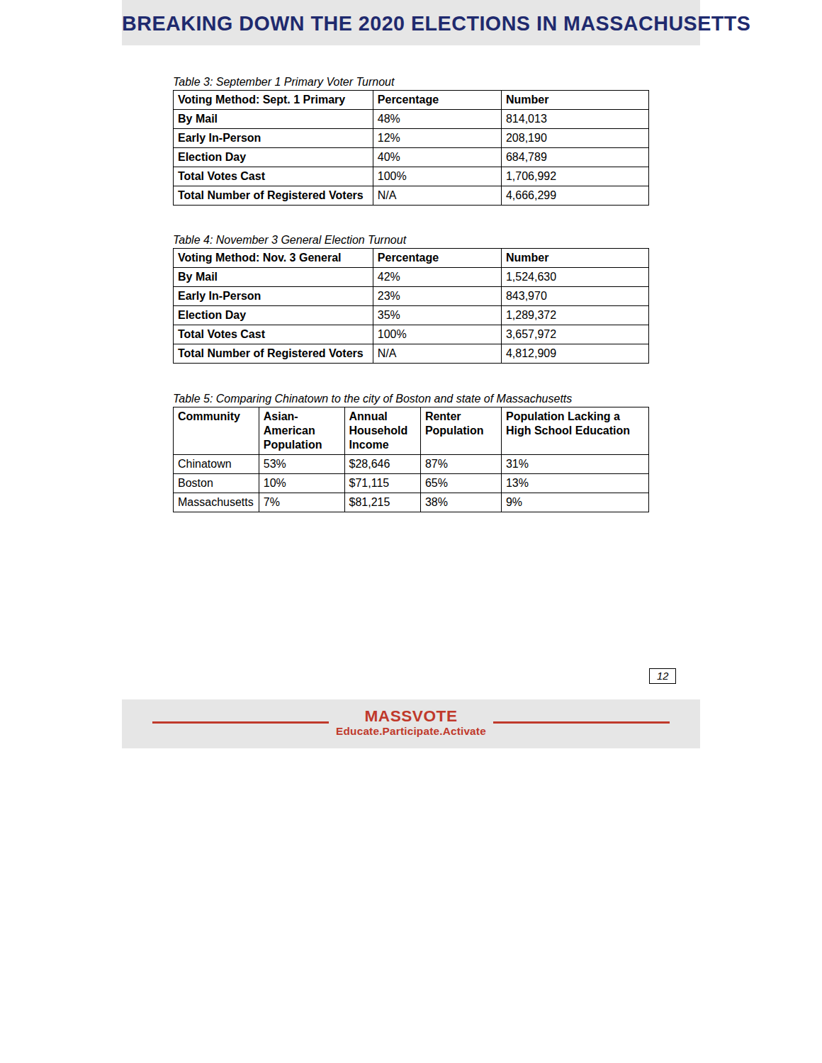BREAKING DOWN THE 2020 ELECTIONS IN MASSACHUSETTS
Table 3: September 1 Primary Voter Turnout
| Voting Method: Sept. 1 Primary | Percentage | Number |
| --- | --- | --- |
| By Mail | 48% | 814,013 |
| Early In-Person | 12% | 208,190 |
| Election Day | 40% | 684,789 |
| Total Votes Cast | 100% | 1,706,992 |
| Total Number of Registered Voters | N/A | 4,666,299 |
Table 4: November 3 General Election Turnout
| Voting Method: Nov. 3 General | Percentage | Number |
| --- | --- | --- |
| By Mail | 42% | 1,524,630 |
| Early In-Person | 23% | 843,970 |
| Election Day | 35% | 1,289,372 |
| Total Votes Cast | 100% | 3,657,972 |
| Total Number of Registered Voters | N/A | 4,812,909 |
Table 5: Comparing Chinatown to the city of Boston and state of Massachusetts
| Community | Asian-American Population | Annual Household Income | Renter Population | Population Lacking a High School Education |
| --- | --- | --- | --- | --- |
| Chinatown | 53% | $28,646 | 87% | 31% |
| Boston | 10% | $71,115 | 65% | 13% |
| Massachusetts | 7% | $81,215 | 38% | 9% |
12
MASSVOTE
Educate.Participate.Activate